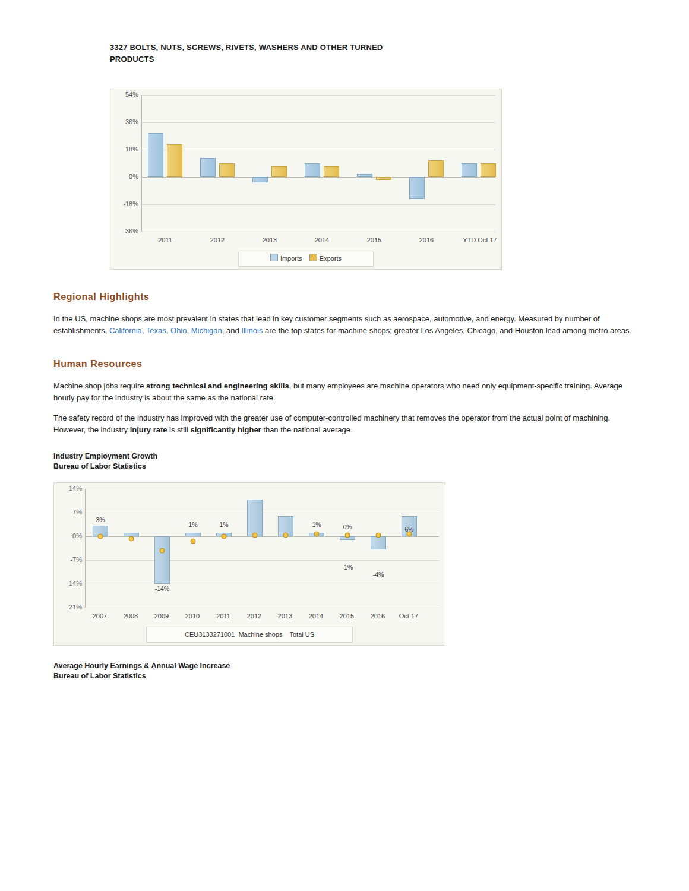3327 BOLTS, NUTS, SCREWS, RIVETS, WASHERS AND OTHER TURNED
PRODUCTS
54%
36%
18%
0%
-18%
-36%
2011
2012
2013
2014
2015
2016
YTD Oct 17
Imports Exports
Regional Highlights
In the US, machine shops are most prevalent in states that lead in key customer segments such as aerospace, automotive, and energy. Measured by number of establishments, California, Texas, Ohio, Michigan, and Illinois are the top states for machine shops; greater Los Angeles, Chicago, and Houston lead among metro areas.
Human Resources
Machine shop jobs require strong technical and engineering skills, but many employees are machine operators who need only equipment-specific training. Average hourly pay for the industry is about the same as the national rate.
The safety record of the industry has improved with the greater use of computer-controlled machinery that removes the operator from the actual point of machining. However, the industry injury rate is still significantly higher than the national average.
Industry Employment Growth
Bureau of Labor Statistics
14%
7%
0%
-7%
-14%
-21%
3%
-14%
1%
1%
11%
6%
1%
0%
-1%
-4%
6%
2007
2008
2009
2010
2011
2012
2013
2014
2015
2016
Oct 17
CEU3133271001 Machine shops Total US
Average Hourly Earnings & Annual Wage Increase
Bureau of Labor Statistics